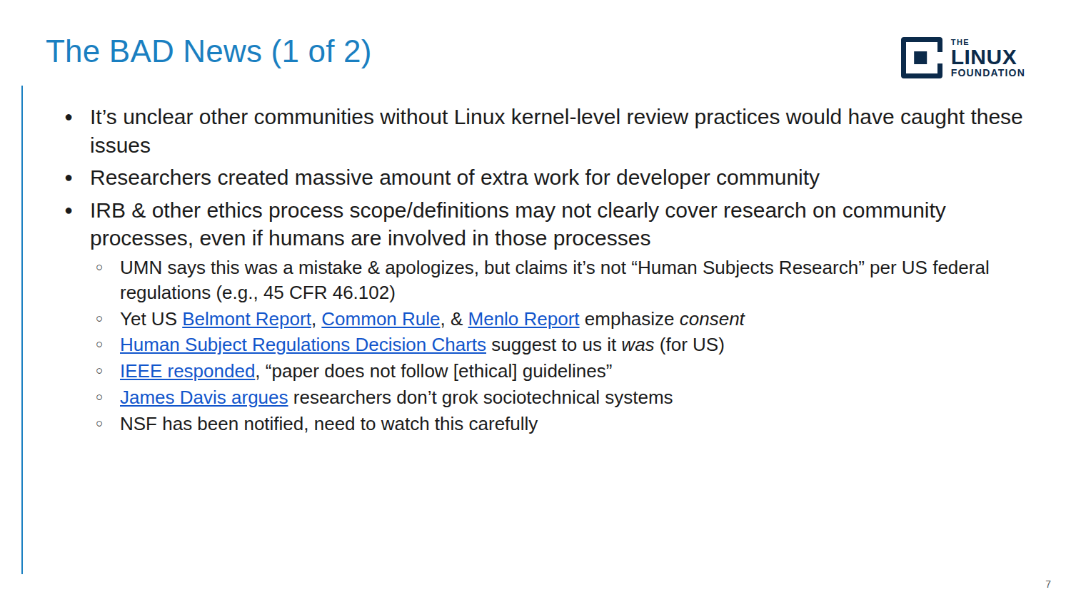The BAD News (1 of 2)
THE LINUX FOUNDATION
It’s unclear other communities without Linux kernel-level review practices would have caught these issues
Researchers created massive amount of extra work for developer community
IRB & other ethics process scope/definitions may not clearly cover research on community processes, even if humans are involved in those processes
UMN says this was a mistake & apologizes, but claims it’s not “Human Subjects Research” per US federal regulations (e.g., 45 CFR 46.102)
Yet US Belmont Report, Common Rule, & Menlo Report emphasize consent
Human Subject Regulations Decision Charts suggest to us it was (for US)
IEEE responded, “paper does not follow [ethical] guidelines”
James Davis argues researchers don’t grok sociotechnical systems
NSF has been notified, need to watch this carefully
7